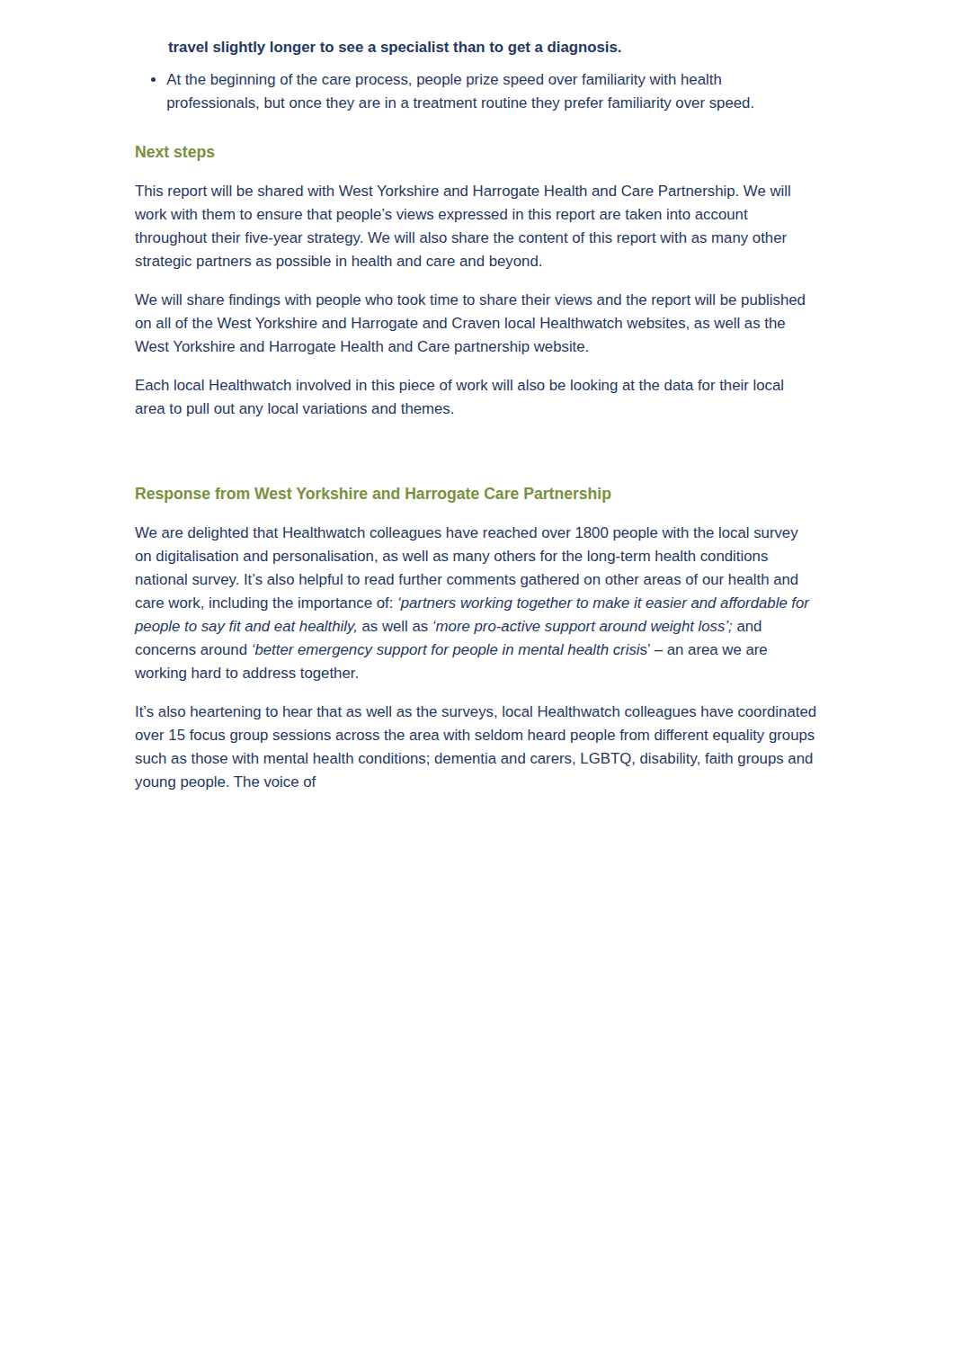travel slightly longer to see a specialist than to get a diagnosis.
At the beginning of the care process, people prize speed over familiarity with health professionals, but once they are in a treatment routine they prefer familiarity over speed.
Next steps
This report will be shared with West Yorkshire and Harrogate Health and Care Partnership. We will work with them to ensure that people’s views expressed in this report are taken into account throughout their five-year strategy. We will also share the content of this report with as many other strategic partners as possible in health and care and beyond.
We will share findings with people who took time to share their views and the report will be published on all of the West Yorkshire and Harrogate and Craven local Healthwatch websites, as well as the West Yorkshire and Harrogate Health and Care partnership website.
Each local Healthwatch involved in this piece of work will also be looking at the data for their local area to pull out any local variations and themes.
Response from West Yorkshire and Harrogate Care Partnership
We are delighted that Healthwatch colleagues have reached over 1800 people with the local survey on digitalisation and personalisation, as well as many others for the long-term health conditions national survey. It’s also helpful to read further comments gathered on other areas of our health and care work, including the importance of: ‘partners working together to make it easier and affordable for people to say fit and eat healthily, as well as ‘more pro-active support around weight loss’; and concerns around ‘better emergency support for people in mental health crisis’ – an area we are working hard to address together.
It’s also heartening to hear that as well as the surveys, local Healthwatch colleagues have coordinated over 15 focus group sessions across the area with seldom heard people from different equality groups such as those with mental health conditions; dementia and carers, LGBTQ, disability, faith groups and young people. The voice of